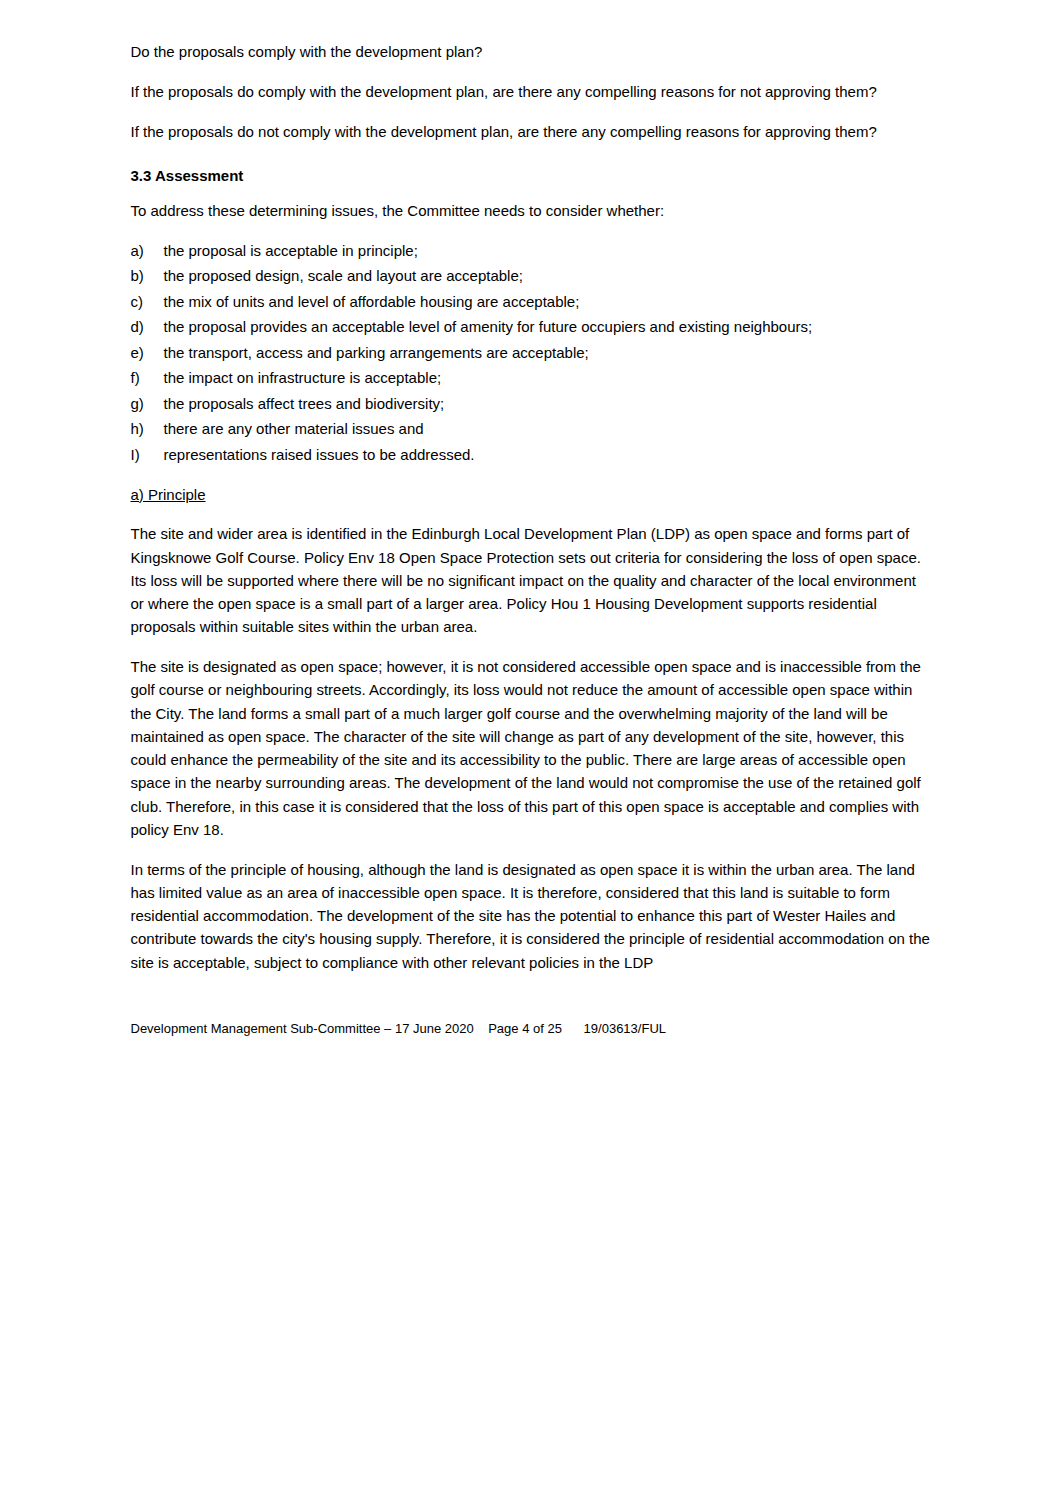Do the proposals comply with the development plan?
If the proposals do comply with the development plan, are there any compelling reasons for not approving them?
If the proposals do not comply with the development plan, are there any compelling reasons for approving them?
3.3 Assessment
To address these determining issues, the Committee needs to consider whether:
a) the proposal is acceptable in principle;
b) the proposed design, scale and layout are acceptable;
c) the mix of units and level of affordable housing are acceptable;
d) the proposal provides an acceptable level of amenity for future occupiers and existing neighbours;
e) the transport, access and parking arrangements are acceptable;
f) the impact on infrastructure is acceptable;
g) the proposals affect trees and biodiversity;
h) there are any other material issues and
I) representations raised issues to be addressed.
a) Principle
The site and wider area is identified in the Edinburgh Local Development Plan (LDP) as open space and forms part of Kingsknowe Golf Course. Policy Env 18 Open Space Protection sets out criteria for considering the loss of open space. Its loss will be supported where there will be no significant impact on the quality and character of the local environment or where the open space is a small part of a larger area. Policy Hou 1 Housing Development supports residential proposals within suitable sites within the urban area.
The site is designated as open space; however, it is not considered accessible open space and is inaccessible from the golf course or neighbouring streets. Accordingly, its loss would not reduce the amount of accessible open space within the City. The land forms a small part of a much larger golf course and the overwhelming majority of the land will be maintained as open space. The character of the site will change as part of any development of the site, however, this could enhance the permeability of the site and its accessibility to the public. There are large areas of accessible open space in the nearby surrounding areas. The development of the land would not compromise the use of the retained golf club. Therefore, in this case it is considered that the loss of this part of this open space is acceptable and complies with policy Env 18.
In terms of the principle of housing, although the land is designated as open space it is within the urban area. The land has limited value as an area of inaccessible open space. It is therefore, considered that this land is suitable to form residential accommodation. The development of the site has the potential to enhance this part of Wester Hailes and contribute towards the city's housing supply. Therefore, it is considered the principle of residential accommodation on the site is acceptable, subject to compliance with other relevant policies in the LDP
Development Management Sub-Committee – 17 June 2020 Page 4 of 25 19/03613/FUL